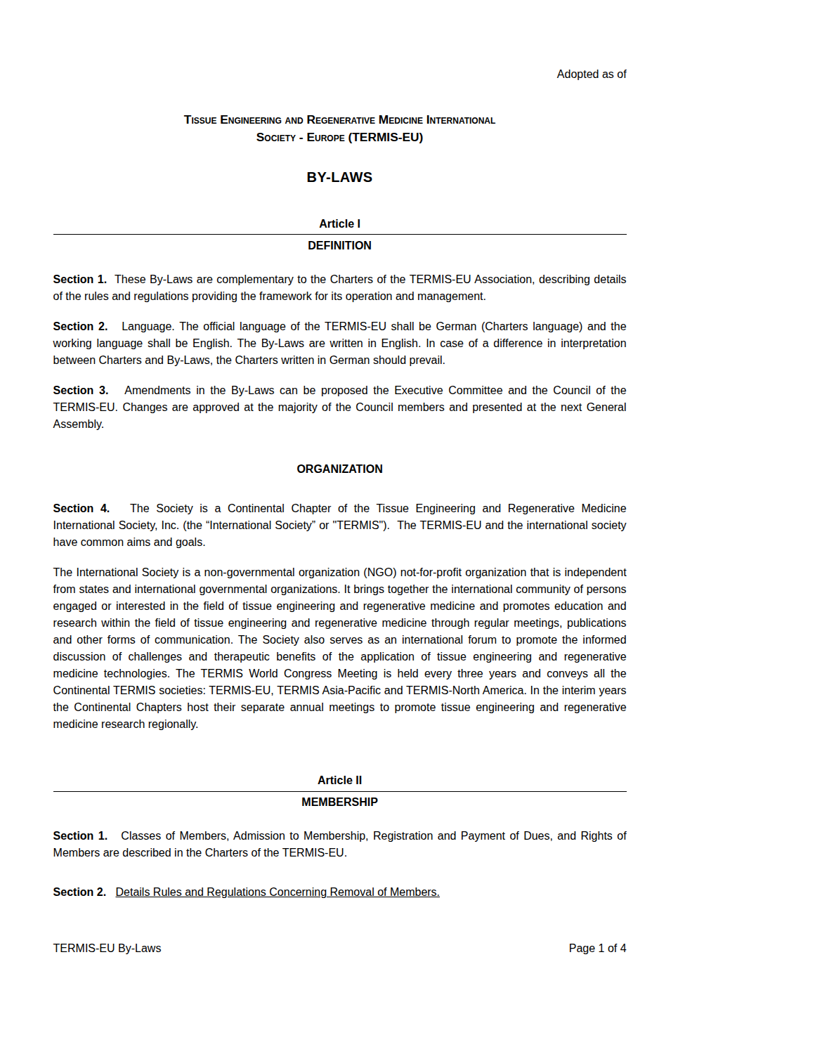Adopted as of
Tissue Engineering and Regenerative Medicine International
Society - Europe (TERMIS-EU)
BY-LAWS
Article I
DEFINITION
Section 1. These By-Laws are complementary to the Charters of the TERMIS-EU Association, describing details of the rules and regulations providing the framework for its operation and management.
Section 2. Language. The official language of the TERMIS-EU shall be German (Charters language) and the working language shall be English. The By-Laws are written in English. In case of a difference in interpretation between Charters and By-Laws, the Charters written in German should prevail.
Section 3. Amendments in the By-Laws can be proposed the Executive Committee and the Council of the TERMIS-EU. Changes are approved at the majority of the Council members and presented at the next General Assembly.
ORGANIZATION
Section 4. The Society is a Continental Chapter of the Tissue Engineering and Regenerative Medicine International Society, Inc. (the “International Society” or "TERMIS"). The TERMIS-EU and the international society have common aims and goals.
The International Society is a non-governmental organization (NGO) not-for-profit organization that is independent from states and international governmental organizations. It brings together the international community of persons engaged or interested in the field of tissue engineering and regenerative medicine and promotes education and research within the field of tissue engineering and regenerative medicine through regular meetings, publications and other forms of communication. The Society also serves as an international forum to promote the informed discussion of challenges and therapeutic benefits of the application of tissue engineering and regenerative medicine technologies. The TERMIS World Congress Meeting is held every three years and conveys all the Continental TERMIS societies: TERMIS-EU, TERMIS Asia-Pacific and TERMIS-North America. In the interim years the Continental Chapters host their separate annual meetings to promote tissue engineering and regenerative medicine research regionally.
Article II
MEMBERSHIP
Section 1. Classes of Members, Admission to Membership, Registration and Payment of Dues, and Rights of Members are described in the Charters of the TERMIS-EU.
Section 2. Details Rules and Regulations Concerning Removal of Members.
TERMIS-EU By-Laws Page 1 of 4